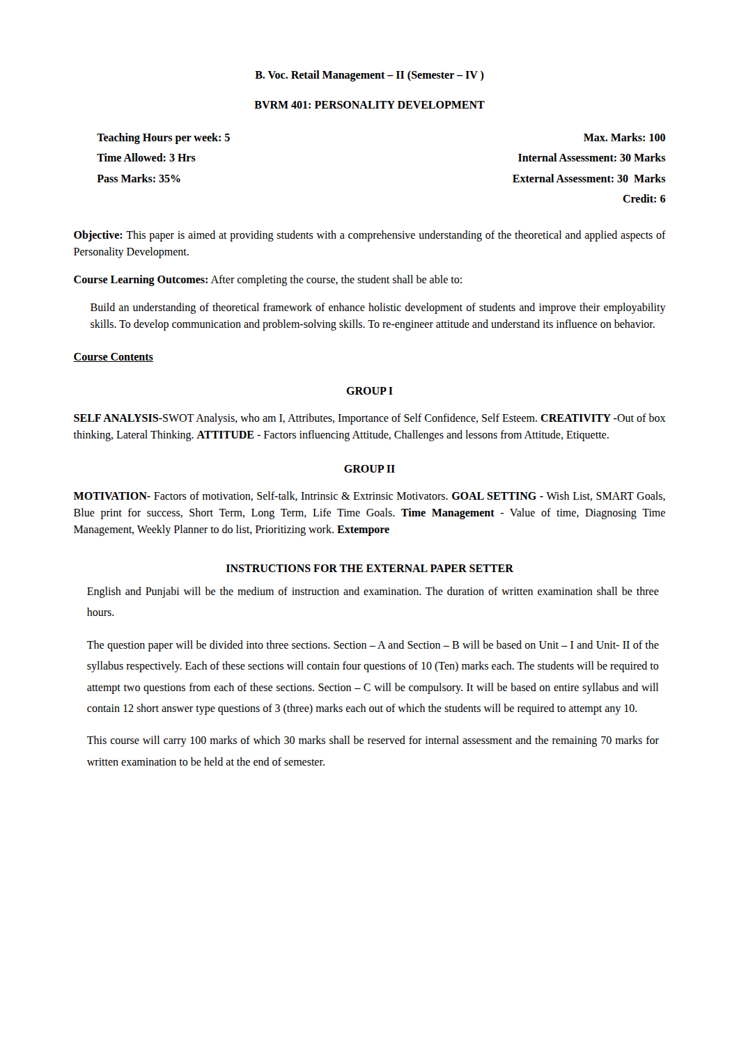B. Voc. Retail Management – II (Semester – IV )
BVRM 401: PERSONALITY DEVELOPMENT
| Teaching Hours per week: 5 | Max. Marks: 100 |
| Time Allowed: 3 Hrs | Internal Assessment: 30 Marks |
| Pass Marks: 35% | External Assessment: 30 Marks |
| | Credit: 6 |
Objective: This paper is aimed at providing students with a comprehensive understanding of the theoretical and applied aspects of Personality Development.
Course Learning Outcomes: After completing the course, the student shall be able to:
Build an understanding of theoretical framework of enhance holistic development of students and improve their employability skills. To develop communication and problem-solving skills. To re-engineer attitude and understand its influence on behavior.
Course Contents
GROUP I
SELF ANALYSIS-SWOT Analysis, who am I, Attributes, Importance of Self Confidence, Self Esteem. CREATIVITY -Out of box thinking, Lateral Thinking. ATTITUDE - Factors influencing Attitude, Challenges and lessons from Attitude, Etiquette.
GROUP II
MOTIVATION- Factors of motivation, Self-talk, Intrinsic & Extrinsic Motivators. GOAL SETTING - Wish List, SMART Goals, Blue print for success, Short Term, Long Term, Life Time Goals. Time Management - Value of time, Diagnosing Time Management, Weekly Planner to do list, Prioritizing work. Extempore
INSTRUCTIONS FOR THE EXTERNAL PAPER SETTER
English and Punjabi will be the medium of instruction and examination. The duration of written examination shall be three hours.
The question paper will be divided into three sections. Section – A and Section – B will be based on Unit – I and Unit- II of the syllabus respectively. Each of these sections will contain four questions of 10 (Ten) marks each. The students will be required to attempt two questions from each of these sections. Section – C will be compulsory. It will be based on entire syllabus and will contain 12 short answer type questions of 3 (three) marks each out of which the students will be required to attempt any 10.
This course will carry 100 marks of which 30 marks shall be reserved for internal assessment and the remaining 70 marks for written examination to be held at the end of semester.